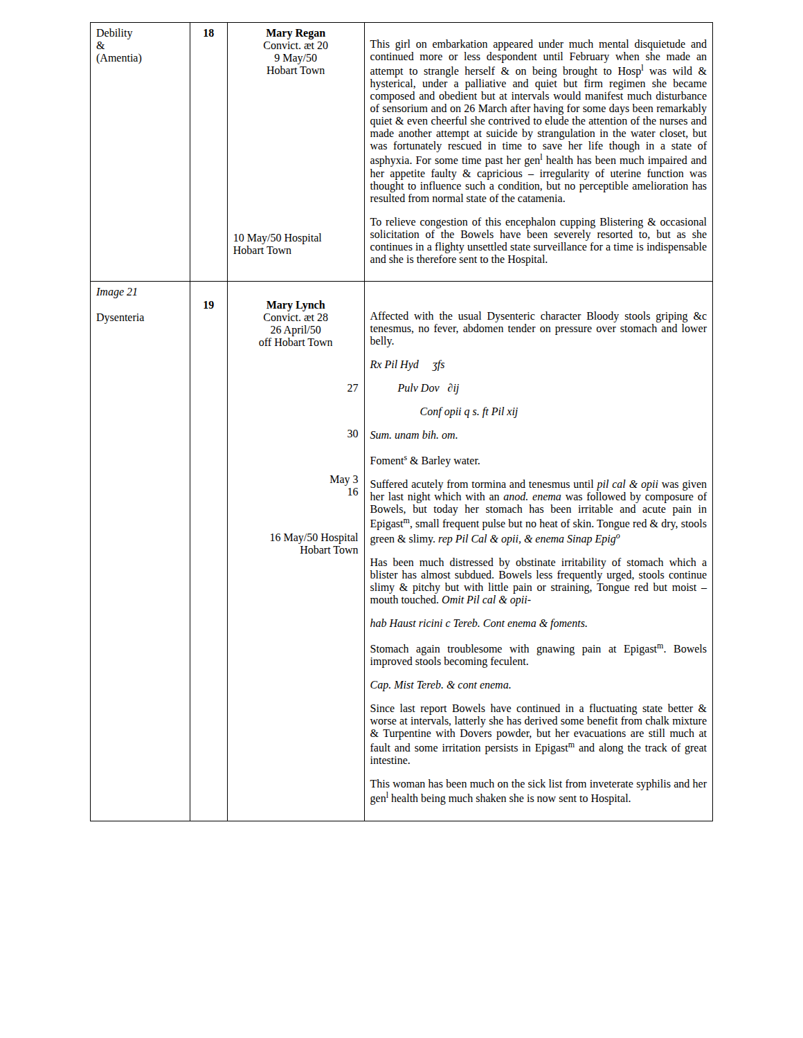| Debility & (Amentia) | 18 | Mary Regan Convict. æt 20 9 May/50 Hobart Town 10 May/50 Hospital Hobart Town | This girl on embarkation appeared under much mental disquietude and continued more or less despondent until February when she made an attempt to strangle herself & on being brought to Hosp l was wild & hysterical, under a palliative and quiet but firm regimen she became composed and obedient but at intervals would manifest much disturbance of sensorium and on 26 March after having for some days been remarkably quiet & even cheerful she contrived to elude the attention of the nurses and made another attempt at suicide by strangulation in the water closet, but was fortunately rescued in time to save her life though in a state of asphyxia. For some time past her gen l health has been much impaired and her appetite faulty & capricious – irregularity of uterine function was thought to influence such a condition, but no perceptible amelioration has resulted from normal state of the catamenia. To relieve congestion of this encephalon cupping Blistering & occasional solicitation of the Bowels have been severely resorted to, but as she continues in a flighty unsettled state surveillance for a time is indispensable and she is therefore sent to the Hospital. |
| Image 21 Dysenteria | 19 | Mary Lynch Convict. æt 28 26 April/50 off Hobart Town 27 30 May 3 16 16 May/50 Hospital Hobart Town | Affected with the usual Dysenteric character Bloody stools griping &c tenesmus, no fever, abdomen tender on pressure over stomach and lower belly. Rx Pil Hyd ʒfs Pulv Dov ∂ij Conf opii q s. ft Pil xij Sum. unam bih. om. Foment s & Barley water. Suffered acutely from tormina and tenesmus until pil cal & opii was given her last night which with an anod. enema was followed by composure of Bowels, but today her stomach has been irritable and acute pain in Epigast m , small frequent pulse but no heat of skin. Tongue red & dry, stools green & slimy. rep Pil Cal & opii, & enema Sinap Epig o Has been much distressed by obstinate irritability of stomach which a blister has almost subdued. Bowels less frequently urged, stools continue slimy & pitchy but with little pain or straining, Tongue red but moist – mouth touched. Omit Pil cal & opii- hab Haust ricini c Tereb. Cont enema & foments. Stomach again troublesome with gnawing pain at Epigast m . Bowels improved stools becoming feculent. Cap. Mist Tereb. & cont enema. Since last report Bowels have continued in a fluctuating state better & worse at intervals, latterly she has derived some benefit from chalk mixture & Turpentine with Dovers powder, but her evacuations are still much at fault and some irritation persists in Epigast m and along the track of great intestine. This woman has been much on the sick list from inveterate syphilis and her gen l health being much shaken she is now sent to Hospital. |